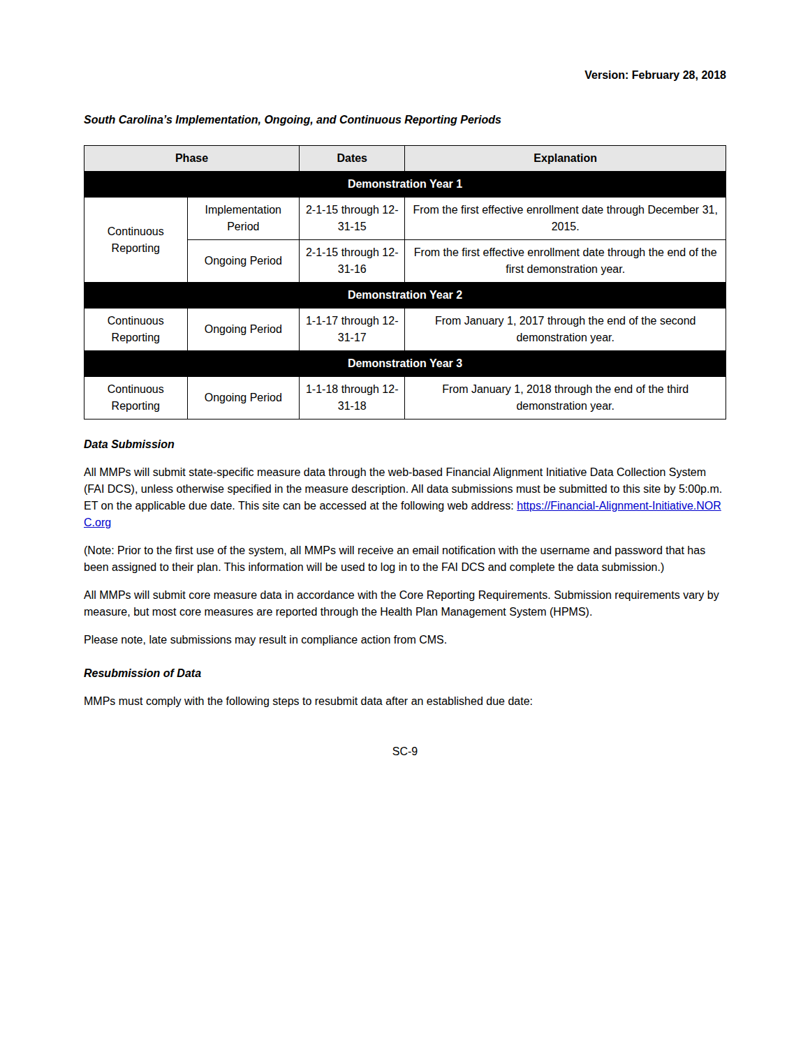Version: February 28, 2018
South Carolina’s Implementation, Ongoing, and Continuous Reporting Periods
| Phase | Dates | Explanation |
| --- | --- | --- |
| Demonstration Year 1 |
| Continuous Reporting | Implementation Period | 2-1-15 through 12-31-15 | From the first effective enrollment date through December 31, 2015. |
| Ongoing Period | 2-1-15 through 12-31-16 | From the first effective enrollment date through the end of the first demonstration year. |
| Demonstration Year 2 |
| Continuous Reporting | Ongoing Period | 1-1-17 through 12-31-17 | From January 1, 2017 through the end of the second demonstration year. |
| Demonstration Year 3 |
| Continuous Reporting | Ongoing Period | 1-1-18 through 12-31-18 | From January 1, 2018 through the end of the third demonstration year. |
Data Submission
All MMPs will submit state-specific measure data through the web-based Financial Alignment Initiative Data Collection System (FAI DCS), unless otherwise specified in the measure description. All data submissions must be submitted to this site by 5:00p.m. ET on the applicable due date. This site can be accessed at the following web address: https://Financial-Alignment-Initiative.NORC.org
(Note: Prior to the first use of the system, all MMPs will receive an email notification with the username and password that has been assigned to their plan. This information will be used to log in to the FAI DCS and complete the data submission.)
All MMPs will submit core measure data in accordance with the Core Reporting Requirements. Submission requirements vary by measure, but most core measures are reported through the Health Plan Management System (HPMS).
Please note, late submissions may result in compliance action from CMS.
Resubmission of Data
MMPs must comply with the following steps to resubmit data after an established due date:
SC-9